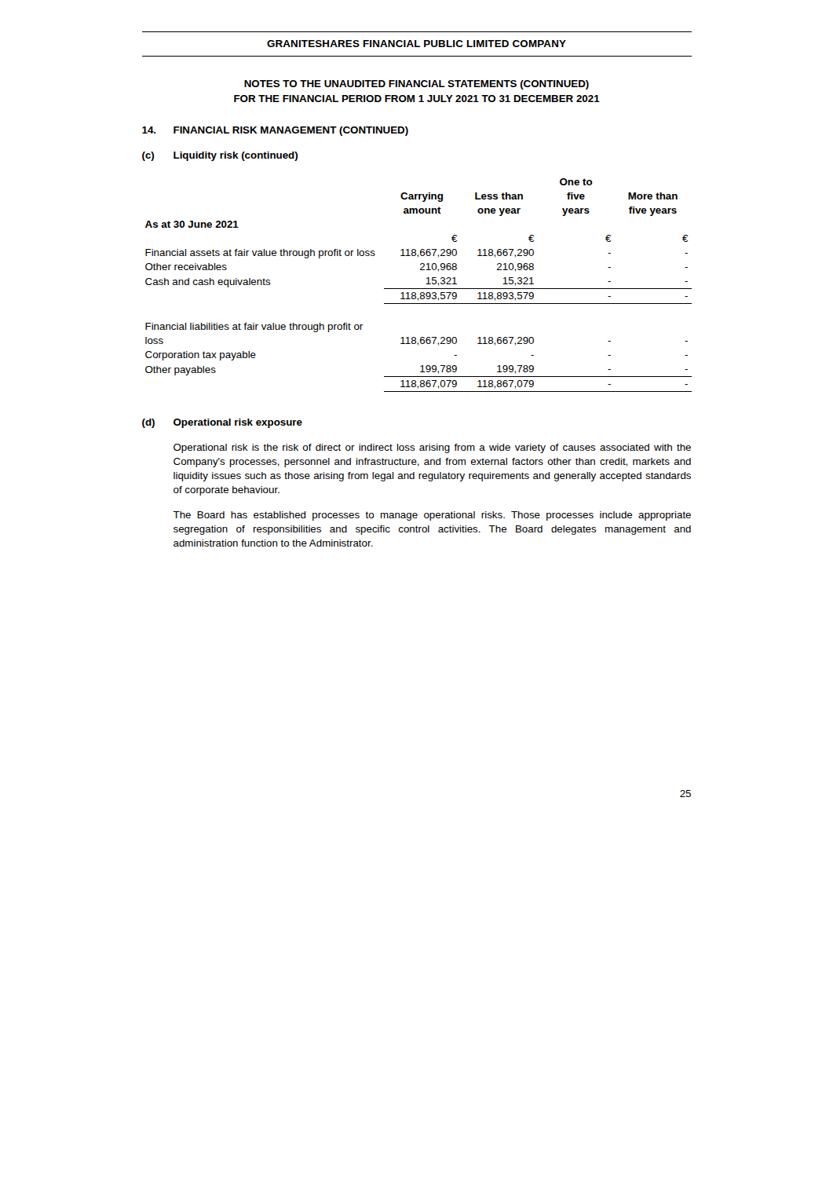GRANITESHARES FINANCIAL PUBLIC LIMITED COMPANY
NOTES TO THE UNAUDITED FINANCIAL STATEMENTS (CONTINUED)
FOR THE FINANCIAL PERIOD FROM 1 JULY 2021 TO 31 DECEMBER 2021
14. FINANCIAL RISK MANAGEMENT (CONTINUED)
(c) Liquidity risk (continued)
| | Carrying amount | Less than one year | One to five years | More than five years |
| --- | --- | --- | --- | --- |
| As at 30 June 2021 | | | | |
| | € | € | € | € |
| Financial assets at fair value through profit or loss | 118,667,290 | 118,667,290 | - | - |
| Other receivables | 210,968 | 210,968 | - | - |
| Cash and cash equivalents | 15,321 | 15,321 | - | - |
| | 118,893,579 | 118,893,579 | - | - |
| Financial liabilities at fair value through profit or loss | 118,667,290 | 118,667,290 | - | - |
| Corporation tax payable | - | - | - | - |
| Other payables | 199,789 | 199,789 | - | - |
| | 118,867,079 | 118,867,079 | - | - |
(d) Operational risk exposure
Operational risk is the risk of direct or indirect loss arising from a wide variety of causes associated with the Company's processes, personnel and infrastructure, and from external factors other than credit, markets and liquidity issues such as those arising from legal and regulatory requirements and generally accepted standards of corporate behaviour.
The Board has established processes to manage operational risks. Those processes include appropriate segregation of responsibilities and specific control activities. The Board delegates management and administration function to the Administrator.
25